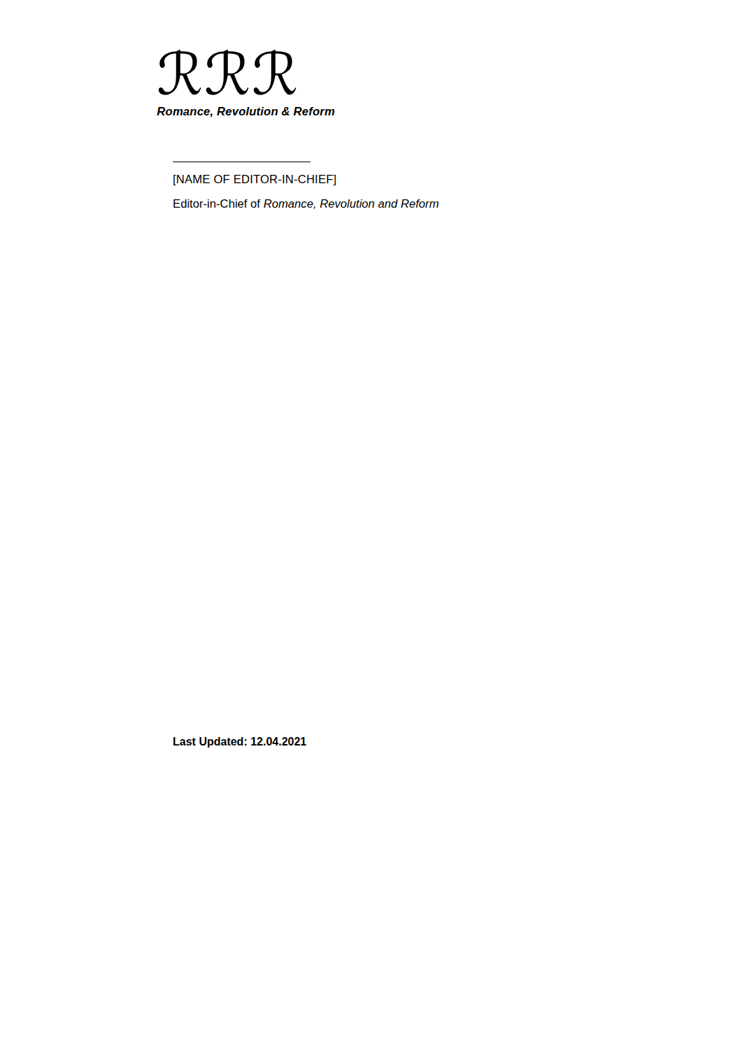ℛℛℛ
Romance, Revolution & Reform
[NAME OF EDITOR-IN-CHIEF]
Editor-in-Chief of Romance, Revolution and Reform
Last Updated: 12.04.2021